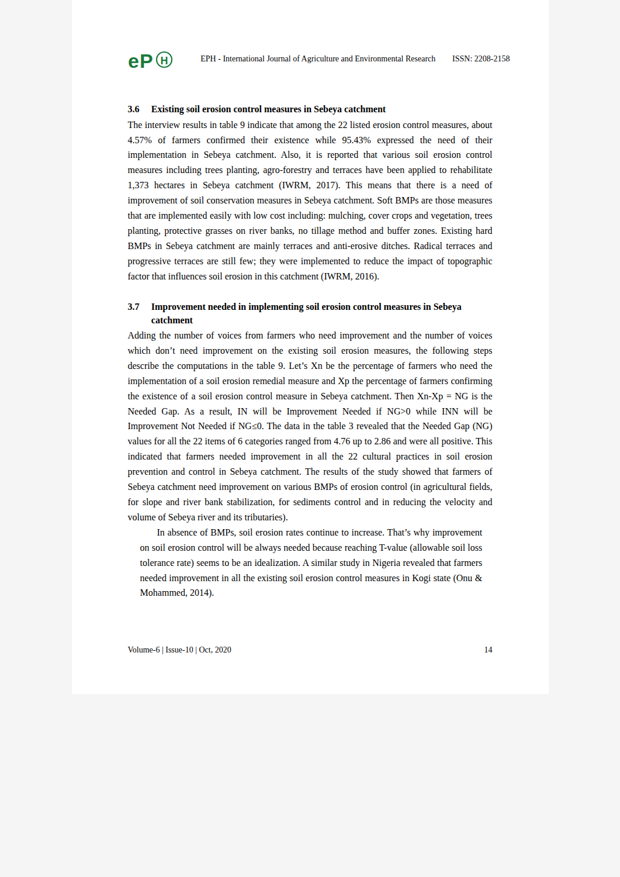e P H
EPH - International Journal of Agriculture and Environmental Research ISSN: 2208-2158
3.6 Existing soil erosion control measures in Sebeya catchment
The interview results in table 9 indicate that among the 22 listed erosion control measures, about 4.57% of farmers confirmed their existence while 95.43% expressed the need of their implementation in Sebeya catchment. Also, it is reported that various soil erosion control measures including trees planting, agro-forestry and terraces have been applied to rehabilitate 1,373 hectares in Sebeya catchment (IWRM, 2017). This means that there is a need of improvement of soil conservation measures in Sebeya catchment. Soft BMPs are those measures that are implemented easily with low cost including: mulching, cover crops and vegetation, trees planting, protective grasses on river banks, no tillage method and buffer zones. Existing hard BMPs in Sebeya catchment are mainly terraces and anti-erosive ditches. Radical terraces and progressive terraces are still few; they were implemented to reduce the impact of topographic factor that influences soil erosion in this catchment (IWRM, 2016).
3.7 Improvement needed in implementing soil erosion control measures in Sebeya catchment
Adding the number of voices from farmers who need improvement and the number of voices which don’t need improvement on the existing soil erosion measures, the following steps describe the computations in the table 9. Let’s Xn be the percentage of farmers who need the implementation of a soil erosion remedial measure and Xp the percentage of farmers confirming the existence of a soil erosion control measure in Sebeya catchment. Then Xn-Xp = NG is the Needed Gap. As a result, IN will be Improvement Needed if NG>0 while INN will be Improvement Not Needed if NG≤0. The data in the table 3 revealed that the Needed Gap (NG) values for all the 22 items of 6 categories ranged from 4.76 up to 2.86 and were all positive. This indicated that farmers needed improvement in all the 22 cultural practices in soil erosion prevention and control in Sebeya catchment. The results of the study showed that farmers of Sebeya catchment need improvement on various BMPs of erosion control (in agricultural fields, for slope and river bank stabilization, for sediments control and in reducing the velocity and volume of Sebeya river and its tributaries).
In absence of BMPs, soil erosion rates continue to increase. That’s why improvement on soil erosion control will be always needed because reaching T-value (allowable soil loss tolerance rate) seems to be an idealization. A similar study in Nigeria revealed that farmers needed improvement in all the existing soil erosion control measures in Kogi state (Onu & Mohammed, 2014).
Volume-6 | Issue-10 | Oct, 2020 14